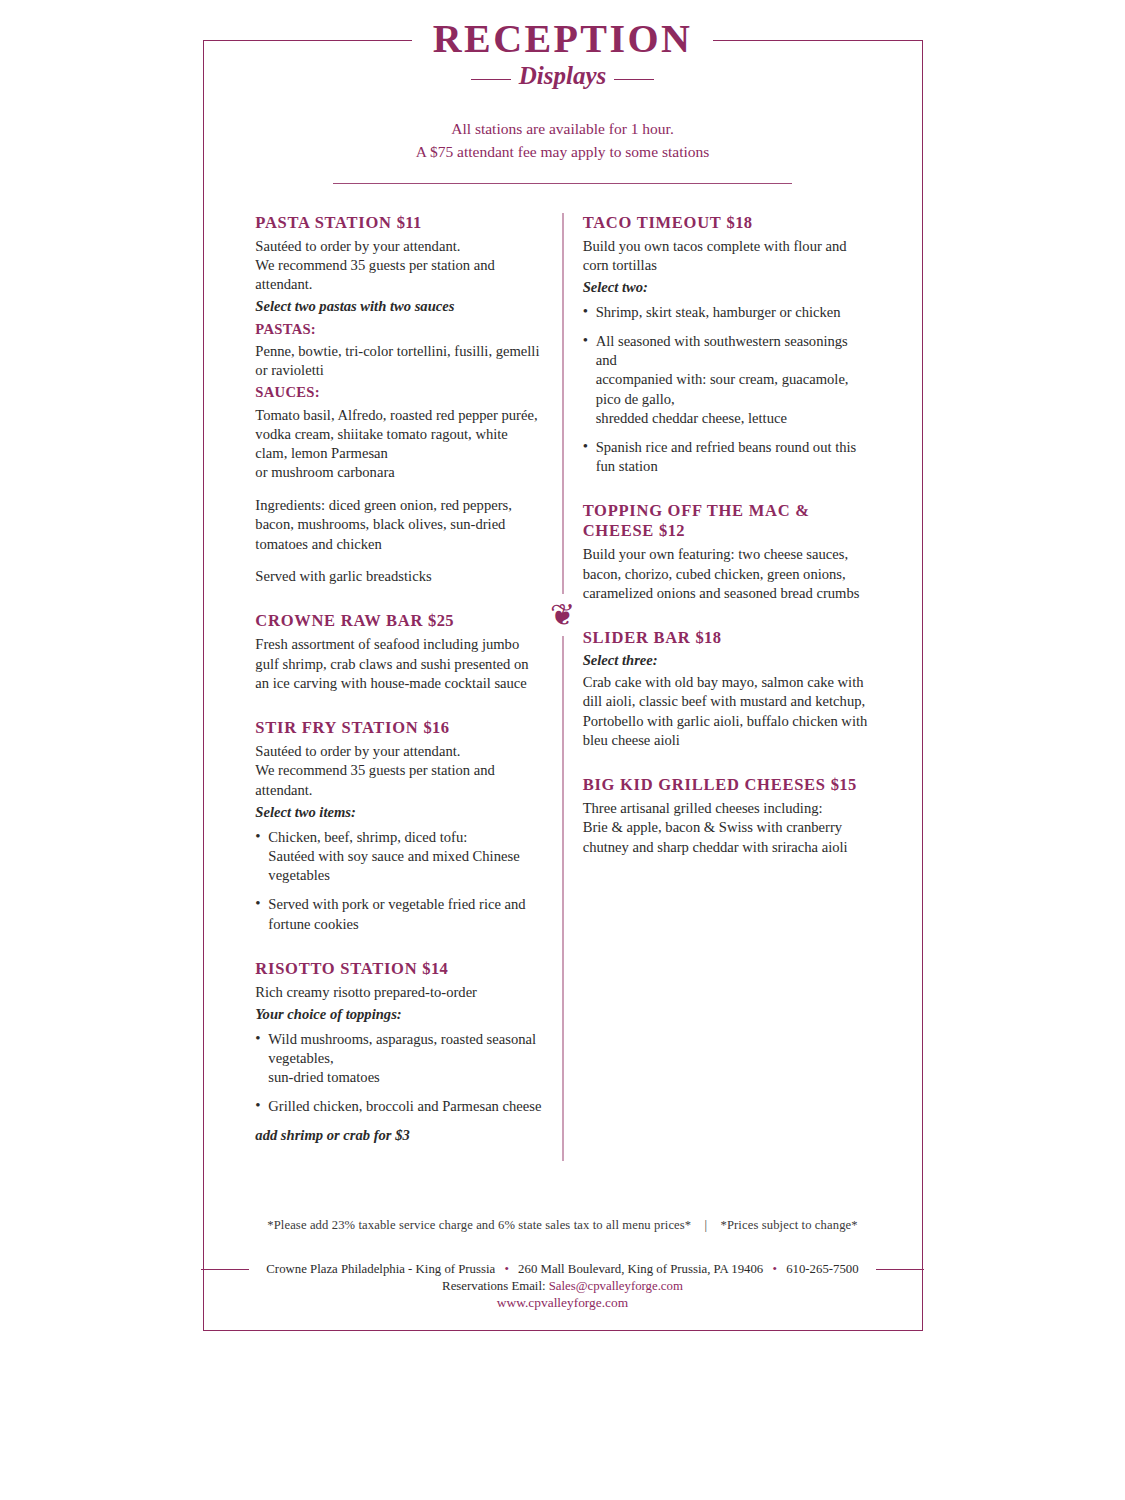RECEPTION
Displays
All stations are available for 1 hour.
A $75 attendant fee may apply to some stations
❦
Pasta Station
$11
Sautéed to order by your attendant.
We recommend 35 guests per station and attendant.
Select two pastas with two sauces
Pastas:
Penne, bowtie, tri-color tortellini, fusilli, gemelli or ravioletti
Sauces:
Tomato basil, Alfredo, roasted red pepper purée, vodka cream, shiitake tomato ragout, white clam, lemon Parmesan
or mushroom carbonara
Ingredients: diced green onion, red peppers, bacon, mushrooms, black olives, sun-dried tomatoes and chicken
Served with garlic breadsticks
Crowne Raw Bar
$25
Fresh assortment of seafood including jumbo gulf shrimp, crab claws and sushi presented on an ice carving with house-made cocktail sauce
Stir Fry Station
$16
Sautéed to order by your attendant.
We recommend 35 guests per station and attendant.
Select two items:
Chicken, beef, shrimp, diced tofu:
Sautéed with soy sauce and mixed Chinese vegetables
Served with pork or vegetable fried rice and fortune cookies
Risotto Station
$14
Rich creamy risotto prepared-to-order
Your choice of toppings:
Wild mushrooms, asparagus, roasted seasonal vegetables,
sun-dried tomatoes
Grilled chicken, broccoli and Parmesan cheese
add shrimp or crab for $3
Taco Timeout
$18
Build you own tacos complete with flour and corn tortillas
Select two:
Shrimp, skirt steak, hamburger or chicken
All seasoned with southwestern seasonings and
accompanied with: sour cream, guacamole, pico de gallo, shredded cheddar cheese, lettuce
Spanish rice and refried beans round out this fun station
Topping Off the Mac & Cheese
$12
Build your own featuring: two cheese sauces, bacon, chorizo, cubed chicken, green onions, caramelized onions and seasoned bread crumbs
Slider Bar
$18
Select three:
Crab cake with old bay mayo, salmon cake with dill aioli, classic beef with mustard and ketchup, Portobello with garlic aioli, buffalo chicken with bleu cheese aioli
Big Kid Grilled Cheeses
$15
Three artisanal grilled cheeses including:
Brie & apple, bacon & Swiss with cranberry chutney and sharp cheddar with sriracha aioli
*Please add 23% taxable service charge and 6% state sales tax to all menu prices* | *Prices subject to change*
Crowne Plaza Philadelphia - King of Prussia • 260 Mall Boulevard, King of Prussia, PA 19406 • 610-265-7500
Reservations Email: Sales@cpvalleyforge.com
www.cpvalleyforge.com